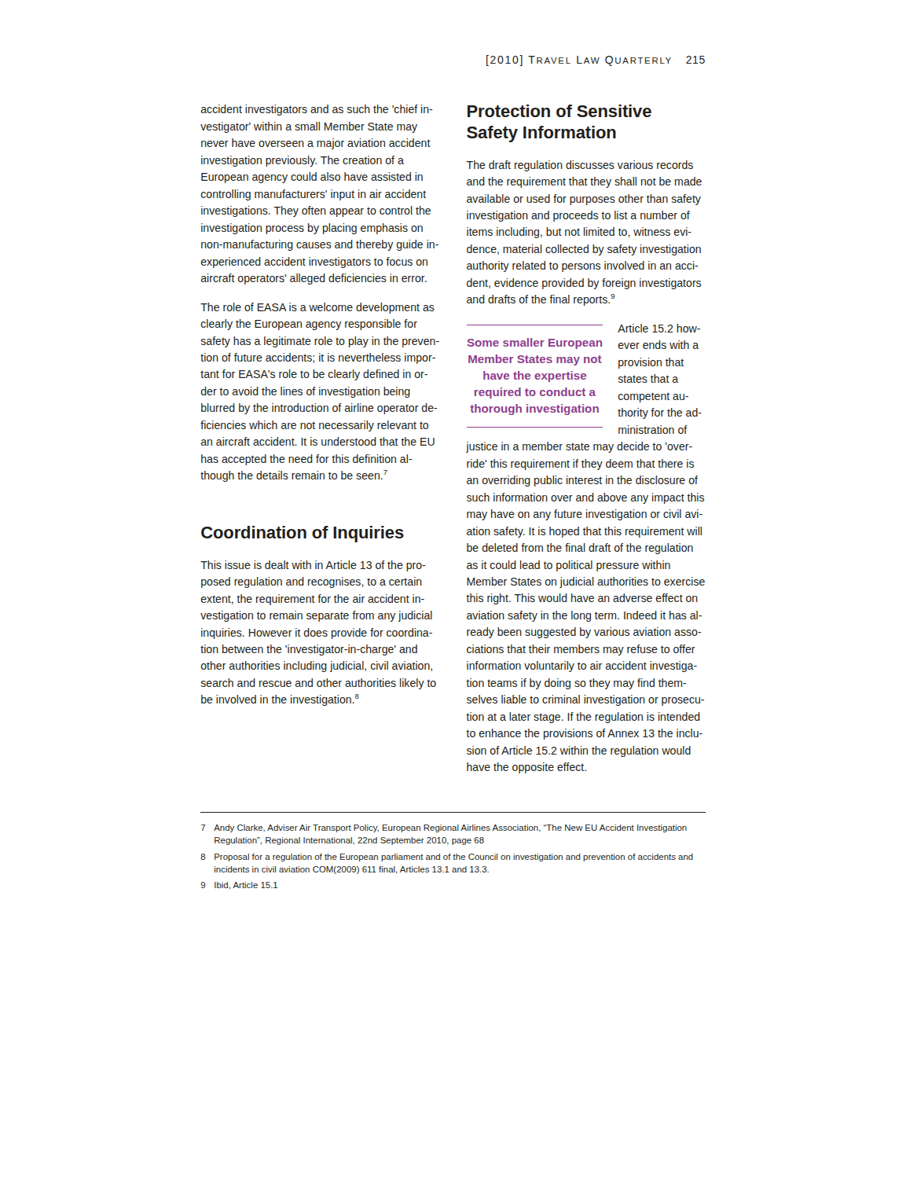[2010] TRAVEL LAW QUARTERLY 215
accident investigators and as such the 'chief investigator' within a small Member State may never have overseen a major aviation accident investigation previously. The creation of a European agency could also have assisted in controlling manufacturers' input in air accident investigations. They often appear to control the investigation process by placing emphasis on non-manufacturing causes and thereby guide inexperienced accident investigators to focus on aircraft operators' alleged deficiencies in error.
The role of EASA is a welcome development as clearly the European agency responsible for safety has a legitimate role to play in the prevention of future accidents; it is nevertheless important for EASA's role to be clearly defined in order to avoid the lines of investigation being blurred by the introduction of airline operator deficiencies which are not necessarily relevant to an aircraft accident. It is understood that the EU has accepted the need for this definition although the details remain to be seen.7
Coordination of Inquiries
This issue is dealt with in Article 13 of the proposed regulation and recognises, to a certain extent, the requirement for the air accident investigation to remain separate from any judicial inquiries. However it does provide for coordination between the 'investigator-in-charge' and other authorities including judicial, civil aviation, search and rescue and other authorities likely to be involved in the investigation.8
Protection of Sensitive Safety Information
The draft regulation discusses various records and the requirement that they shall not be made available or used for purposes other than safety investigation and proceeds to list a number of items including, but not limited to, witness evidence, material collected by safety investigation authority related to persons involved in an accident, evidence provided by foreign investigators and drafts of the final reports.9
Some smaller European Member States may not have the expertise required to conduct a thorough investigation
Article 15.2 however ends with a provision that states that a competent authority for the administration of justice in a member state may decide to 'override' this requirement if they deem that there is an overriding public interest in the disclosure of such information over and above any impact this may have on any future investigation or civil aviation safety. It is hoped that this requirement will be deleted from the final draft of the regulation as it could lead to political pressure within Member States on judicial authorities to exercise this right. This would have an adverse effect on aviation safety in the long term. Indeed it has already been suggested by various aviation associations that their members may refuse to offer information voluntarily to air accident investigation teams if by doing so they may find themselves liable to criminal investigation or prosecution at a later stage. If the regulation is intended to enhance the provisions of Annex 13 the inclusion of Article 15.2 within the regulation would have the opposite effect.
7
Andy Clarke, Adviser Air Transport Policy, European Regional Airlines Association, “The New EU Accident Investigation Regulation”, Regional International, 22nd September 2010, page 68
8
Proposal for a regulation of the European parliament and of the Council on investigation and prevention of accidents and incidents in civil aviation COM(2009) 611 final, Articles 13.1 and 13.3.
9
Ibid, Article 15.1